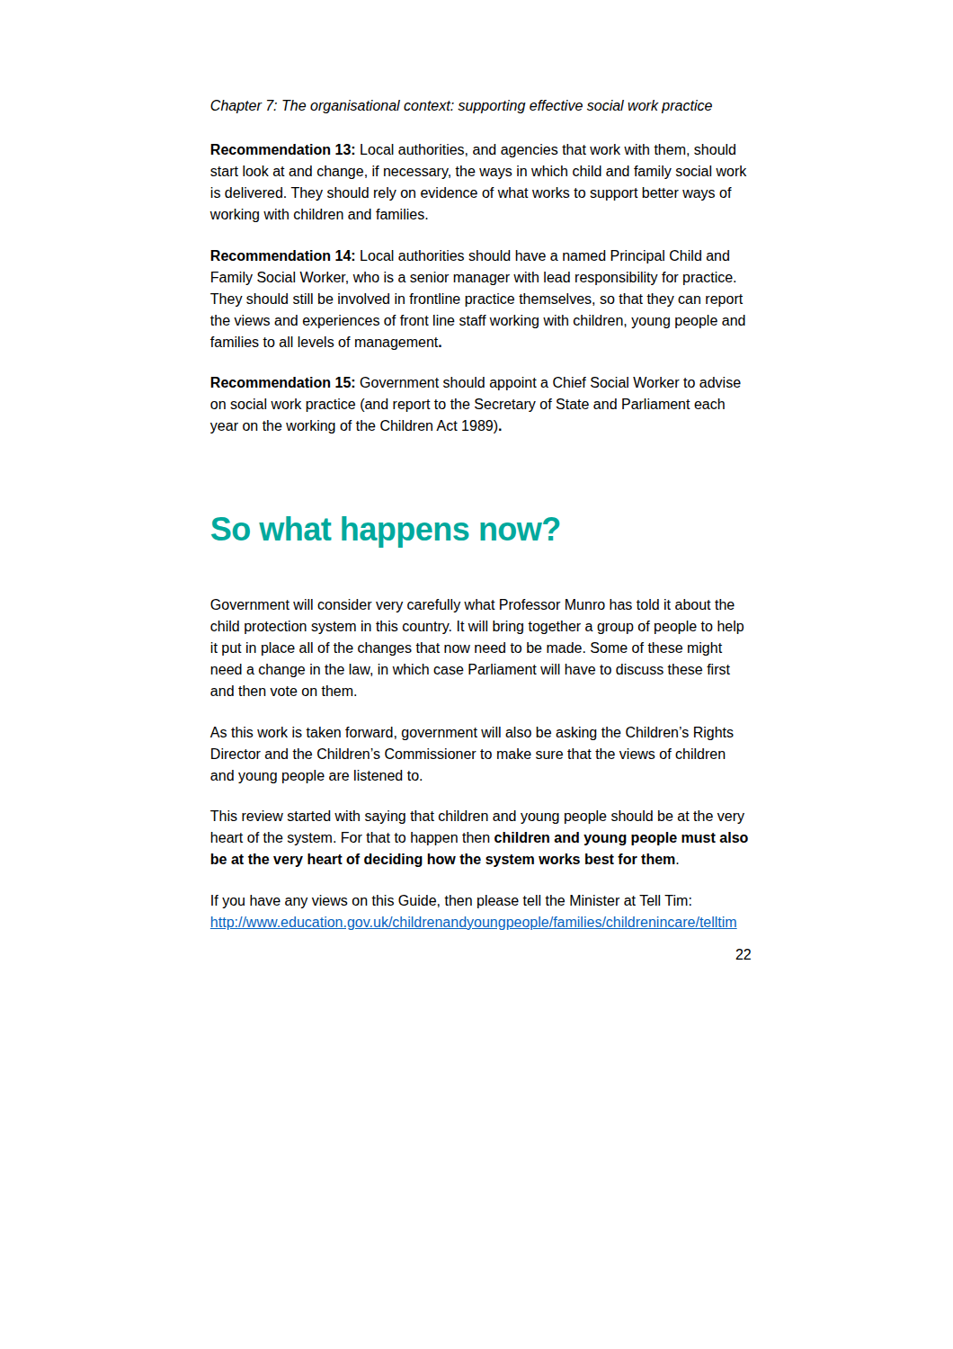Chapter 7: The organisational context: supporting effective social work practice
Recommendation 13: Local authorities, and agencies that work with them, should start look at and change, if necessary, the ways in which child and family social work is delivered. They should rely on evidence of what works to support better ways of working with children and families.
Recommendation 14: Local authorities should have a named Principal Child and Family Social Worker, who is a senior manager with lead responsibility for practice. They should still be involved in frontline practice themselves, so that they can report the views and experiences of front line staff working with children, young people and families to all levels of management.
Recommendation 15: Government should appoint a Chief Social Worker to advise on social work practice (and report to the Secretary of State and Parliament each year on the working of the Children Act 1989).
So what happens now?
Government will consider very carefully what Professor Munro has told it about the child protection system in this country. It will bring together a group of people to help it put in place all of the changes that now need to be made. Some of these might need a change in the law, in which case Parliament will have to discuss these first and then vote on them.
As this work is taken forward, government will also be asking the Children’s Rights Director and the Children’s Commissioner to make sure that the views of children and young people are listened to.
This review started with saying that children and young people should be at the very heart of the system. For that to happen then children and young people must also be at the very heart of deciding how the system works best for them.
If you have any views on this Guide, then please tell the Minister at Tell Tim:
http://www.education.gov.uk/childrenandyoungpeople/families/childrenincare/telltim
22